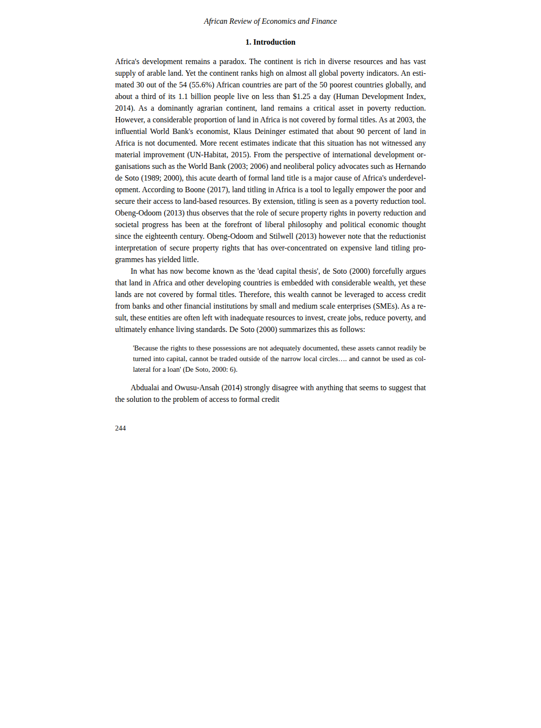African Review of Economics and Finance
1. Introduction
Africa's development remains a paradox. The continent is rich in diverse resources and has vast supply of arable land. Yet the continent ranks high on almost all global poverty indicators. An estimated 30 out of the 54 (55.6%) African countries are part of the 50 poorest countries globally, and about a third of its 1.1 billion people live on less than $1.25 a day (Human Development Index, 2014). As a dominantly agrarian continent, land remains a critical asset in poverty reduction. However, a considerable proportion of land in Africa is not covered by formal titles. As at 2003, the influential World Bank's economist, Klaus Deininger estimated that about 90 percent of land in Africa is not documented. More recent estimates indicate that this situation has not witnessed any material improvement (UN-Habitat, 2015). From the perspective of international development organisations such as the World Bank (2003; 2006) and neoliberal policy advocates such as Hernando de Soto (1989; 2000), this acute dearth of formal land title is a major cause of Africa's underdevelopment. According to Boone (2017), land titling in Africa is a tool to legally empower the poor and secure their access to land-based resources. By extension, titling is seen as a poverty reduction tool. Obeng-Odoom (2013) thus observes that the role of secure property rights in poverty reduction and societal progress has been at the forefront of liberal philosophy and political economic thought since the eighteenth century. Obeng-Odoom and Stilwell (2013) however note that the reductionist interpretation of secure property rights that has over-concentrated on expensive land titling programmes has yielded little.
In what has now become known as the 'dead capital thesis', de Soto (2000) forcefully argues that land in Africa and other developing countries is embedded with considerable wealth, yet these lands are not covered by formal titles. Therefore, this wealth cannot be leveraged to access credit from banks and other financial institutions by small and medium scale enterprises (SMEs). As a result, these entities are often left with inadequate resources to invest, create jobs, reduce poverty, and ultimately enhance living standards. De Soto (2000) summarizes this as follows:
'Because the rights to these possessions are not adequately documented, these assets cannot readily be turned into capital, cannot be traded outside of the narrow local circles…. and cannot be used as collateral for a loan' (De Soto, 2000: 6).
Abdualai and Owusu-Ansah (2014) strongly disagree with anything that seems to suggest that the solution to the problem of access to formal credit
244